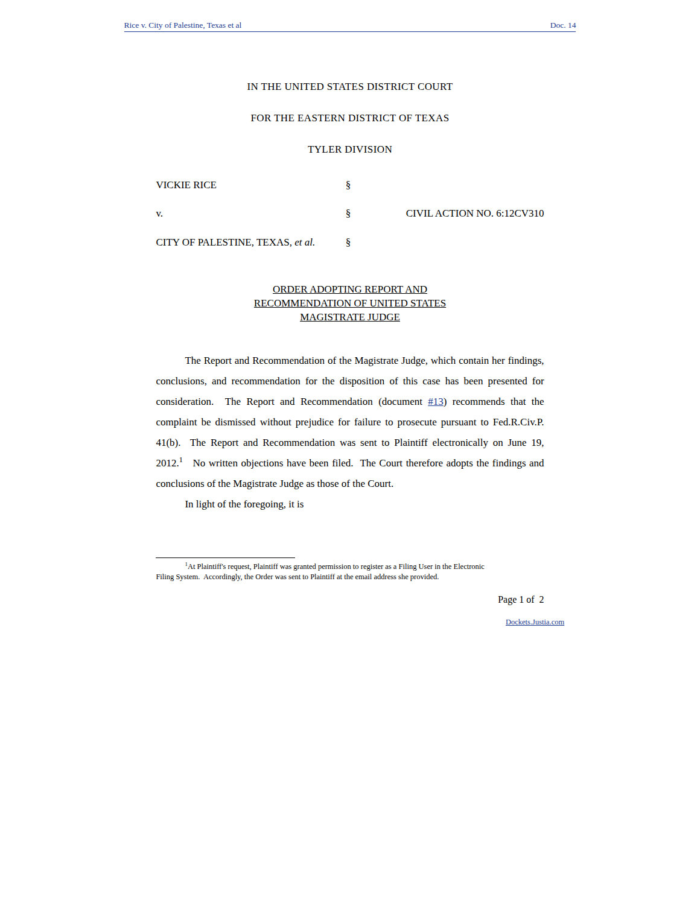Rice v. City of Palestine, Texas et al Doc. 14
IN THE UNITED STATES DISTRICT COURT
FOR THE EASTERN DISTRICT OF TEXAS
TYLER DIVISION
| VICKIE RICE | § | |
| v. | § | CIVIL ACTION NO. 6:12CV310 |
| CITY OF PALESTINE, TEXAS, et al. | § | |
ORDER ADOPTING REPORT AND
RECOMMENDATION OF UNITED STATES
MAGISTRATE JUDGE
The Report and Recommendation of the Magistrate Judge, which contain her findings, conclusions, and recommendation for the disposition of this case has been presented for consideration. The Report and Recommendation (document #13) recommends that the complaint be dismissed without prejudice for failure to prosecute pursuant to Fed.R.Civ.P. 41(b). The Report and Recommendation was sent to Plaintiff electronically on June 19, 2012.1 No written objections have been filed. The Court therefore adopts the findings and conclusions of the Magistrate Judge as those of the Court.
In light of the foregoing, it is
1At Plaintiff's request, Plaintiff was granted permission to register as a Filing User in the Electronic Filing System. Accordingly, the Order was sent to Plaintiff at the email address she provided.
Page 1 of 2
Dockets.Justia.com